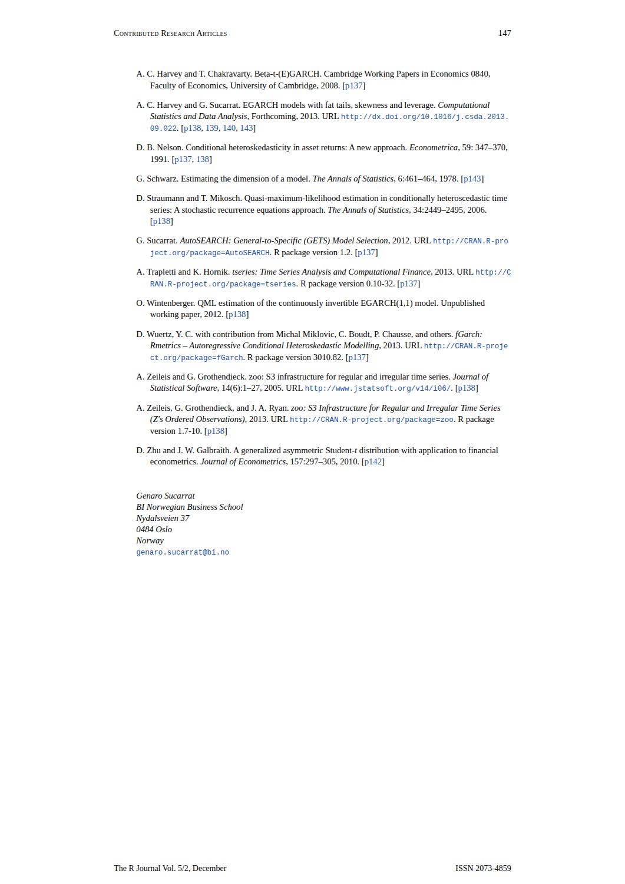Contributed Research Articles
147
A. C. Harvey and T. Chakravarty. Beta-t-(E)GARCH. Cambridge Working Papers in Economics 0840, Faculty of Economics, University of Cambridge, 2008. [p137]
A. C. Harvey and G. Sucarrat. EGARCH models with fat tails, skewness and leverage. Computational Statistics and Data Analysis, Forthcoming, 2013. URL http://dx.doi.org/10.1016/j.csda.2013.09.022. [p138, 139, 140, 143]
D. B. Nelson. Conditional heteroskedasticity in asset returns: A new approach. Econometrica, 59: 347–370, 1991. [p137, 138]
G. Schwarz. Estimating the dimension of a model. The Annals of Statistics, 6:461–464, 1978. [p143]
D. Straumann and T. Mikosch. Quasi-maximum-likelihood estimation in conditionally heteroscedastic time series: A stochastic recurrence equations approach. The Annals of Statistics, 34:2449–2495, 2006. [p138]
G. Sucarrat. AutoSEARCH: General-to-Specific (GETS) Model Selection, 2012. URL http://CRAN.R-project.org/package=AutoSEARCH. R package version 1.2. [p137]
A. Trapletti and K. Hornik. tseries: Time Series Analysis and Computational Finance, 2013. URL http://CRAN.R-project.org/package=tseries. R package version 0.10-32. [p137]
O. Wintenberger. QML estimation of the continuously invertible EGARCH(1,1) model. Unpublished working paper, 2012. [p138]
D. Wuertz, Y. C. with contribution from Michal Miklovic, C. Boudt, P. Chausse, and others. fGarch: Rmetrics – Autoregressive Conditional Heteroskedastic Modelling, 2013. URL http://CRAN.R-project.org/package=fGarch. R package version 3010.82. [p137]
A. Zeileis and G. Grothendieck. zoo: S3 infrastructure for regular and irregular time series. Journal of Statistical Software, 14(6):1–27, 2005. URL http://www.jstatsoft.org/v14/i06/. [p138]
A. Zeileis, G. Grothendieck, and J. A. Ryan. zoo: S3 Infrastructure for Regular and Irregular Time Series (Z's Ordered Observations), 2013. URL http://CRAN.R-project.org/package=zoo. R package version 1.7-10. [p138]
D. Zhu and J. W. Galbraith. A generalized asymmetric Student-t distribution with application to financial econometrics. Journal of Econometrics, 157:297–305, 2010. [p142]
Genaro Sucarrat
BI Norwegian Business School
Nydalsveien 37
0484 Oslo
Norway
genaro.sucarrat@bi.no
The R Journal Vol. 5/2, December
ISSN 2073-4859